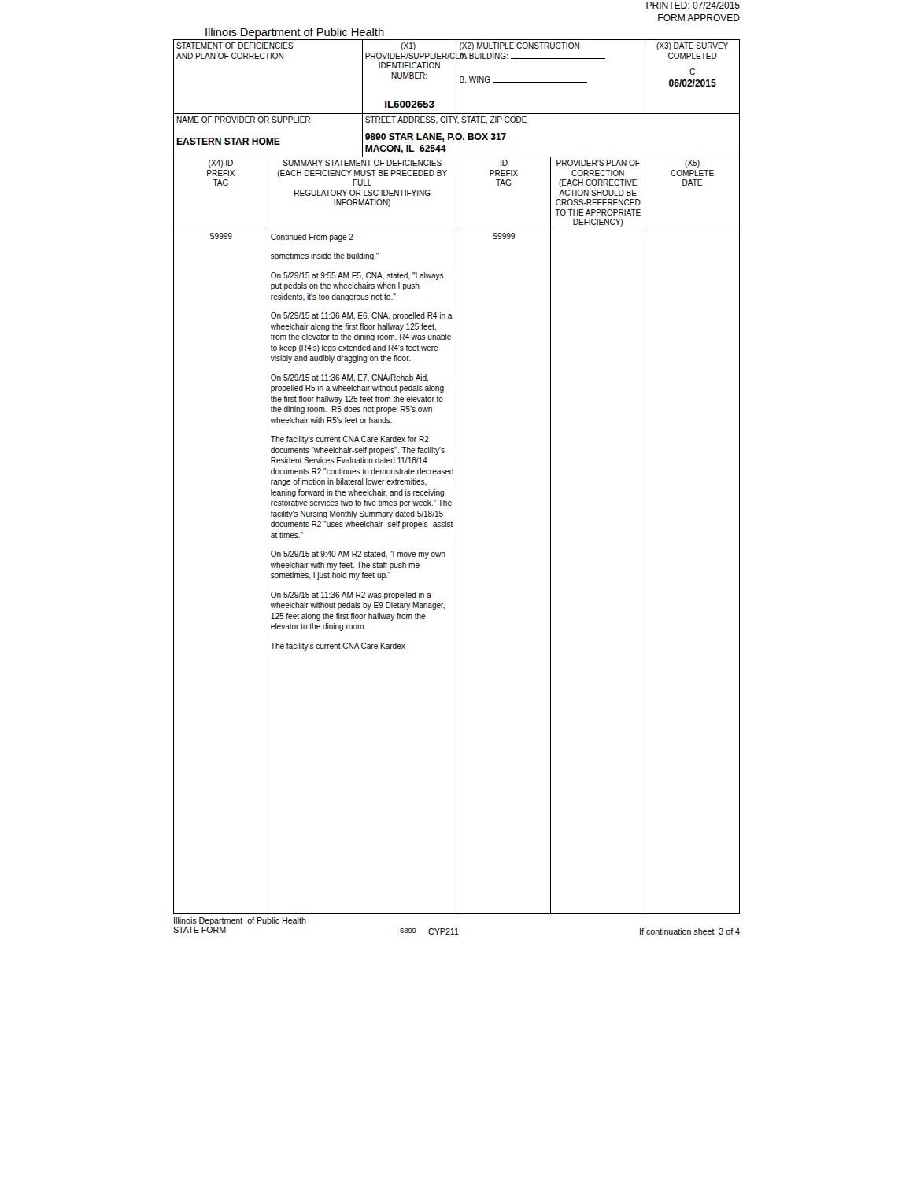PRINTED: 07/24/2015
FORM APPROVED
Illinois Department of Public Health
| STATEMENT OF DEFICIENCIES AND PLAN OF CORRECTION | (X1) PROVIDER/SUPPLIER/CLIA IDENTIFICATION NUMBER: IL6002653 | (X2) MULTIPLE CONSTRUCTION A. BUILDING: B. WING | (X3) DATE SURVEY COMPLETED C 06/02/2015 |
| NAME OF PROVIDER OR SUPPLIER EASTERN STAR HOME | STREET ADDRESS, CITY, STATE, ZIP CODE 9890 STAR LANE, P.O. BOX 317 MACON, IL 62544 |
| (X4) ID PREFIX TAG | SUMMARY STATEMENT OF DEFICIENCIES (EACH DEFICIENCY MUST BE PRECEDED BY FULL REGULATORY OR LSC IDENTIFYING INFORMATION) | ID PREFIX TAG | PROVIDER'S PLAN OF CORRECTION (EACH CORRECTIVE ACTION SHOULD BE CROSS-REFERENCED TO THE APPROPRIATE DEFICIENCY) | (X5) COMPLETE DATE |
| S9999 | Continued From page 2 sometimes inside the building." On 5/29/15 at 9:55 AM E5, CNA, stated, "I always put pedals on the wheelchairs when I push residents, it's too dangerous not to." On 5/29/15 at 11:36 AM, E6, CNA, propelled R4 in a wheelchair along the first floor hallway 125 feet, from the elevator to the dining room. R4 was unable to keep (R4's) legs extended and R4's feet were visibly and audibly dragging on the floor. On 5/29/15 at 11:36 AM, E7, CNA/Rehab Aid, propelled R5 in a wheelchair without pedals along the first floor hallway 125 feet from the elevator to the dining room. R5 does not propel R5's own wheelchair with R5's feet or hands. The facility's current CNA Care Kardex for R2 documents "wheelchair-self propels". The facility's Resident Services Evaluation dated 11/18/14 documents R2 "continues to demonstrate decreased range of motion in bilateral lower extremities, leaning forward in the wheelchair, and is receiving restorative services two to five times per week." The facility's Nursing Monthly Summary dated 5/18/15 documents R2 "uses wheelchair- self propels- assist at times." On 5/29/15 at 9:40 AM R2 stated, "I move my own wheelchair with my feet. The staff push me sometimes, I just hold my feet up." On 5/29/15 at 11:36 AM R2 was propelled in a wheelchair without pedals by E9 Dietary Manager, 125 feet along the first floor hallway from the elevator to the dining room. The facility's current CNA Care Kardex | S9999 | | |
Illinois Department of Public Health
STATE FORM
6899
CYP211
If continuation sheet 3 of 4